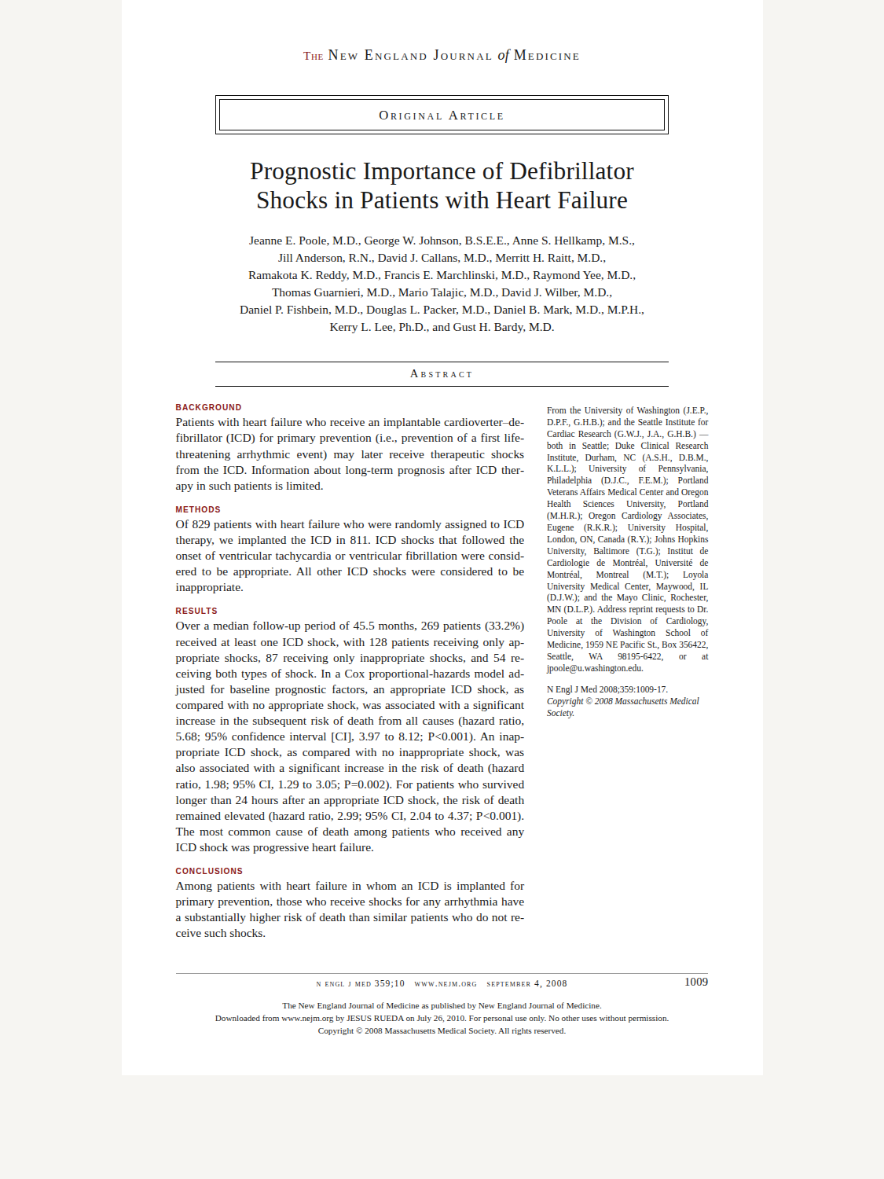The New England Journal of Medicine
Original Article
Prognostic Importance of Defibrillator
Shocks in Patients with Heart Failure
Jeanne E. Poole, M.D., George W. Johnson, B.S.E.E., Anne S. Hellkamp, M.S., Jill Anderson, R.N., David J. Callans, M.D., Merritt H. Raitt, M.D., Ramakota K. Reddy, M.D., Francis E. Marchlinski, M.D., Raymond Yee, M.D., Thomas Guarnieri, M.D., Mario Talajic, M.D., David J. Wilber, M.D., Daniel P. Fishbein, M.D., Douglas L. Packer, M.D., Daniel B. Mark, M.D., M.P.H., Kerry L. Lee, Ph.D., and Gust H. Bardy, M.D.
Abstract
Background
Patients with heart failure who receive an implantable cardioverter–defibrillator (ICD) for primary prevention (i.e., prevention of a first life-threatening arrhythmic event) may later receive therapeutic shocks from the ICD. Information about long-term prognosis after ICD therapy in such patients is limited.
Methods
Of 829 patients with heart failure who were randomly assigned to ICD therapy, we implanted the ICD in 811. ICD shocks that followed the onset of ventricular tachycardia or ventricular fibrillation were considered to be appropriate. All other ICD shocks were considered to be inappropriate.
Results
Over a median follow-up period of 45.5 months, 269 patients (33.2%) received at least one ICD shock, with 128 patients receiving only appropriate shocks, 87 receiving only inappropriate shocks, and 54 receiving both types of shock. In a Cox proportional-hazards model adjusted for baseline prognostic factors, an appropriate ICD shock, as compared with no appropriate shock, was associated with a significant increase in the subsequent risk of death from all causes (hazard ratio, 5.68; 95% confidence interval [CI], 3.97 to 8.12; P<0.001). An inappropriate ICD shock, as compared with no inappropriate shock, was also associated with a significant increase in the risk of death (hazard ratio, 1.98; 95% CI, 1.29 to 3.05; P=0.002). For patients who survived longer than 24 hours after an appropriate ICD shock, the risk of death remained elevated (hazard ratio, 2.99; 95% CI, 2.04 to 4.37; P<0.001). The most common cause of death among patients who received any ICD shock was progressive heart failure.
Conclusions
Among patients with heart failure in whom an ICD is implanted for primary prevention, those who receive shocks for any arrhythmia have a substantially higher risk of death than similar patients who do not receive such shocks.
From the University of Washington (J.E.P., D.P.F., G.H.B.); and the Seattle Institute for Cardiac Research (G.W.J., J.A., G.H.B.) — both in Seattle; Duke Clinical Research Institute, Durham, NC (A.S.H., D.B.M., K.L.L.); University of Pennsylvania, Philadelphia (D.J.C., F.E.M.); Portland Veterans Affairs Medical Center and Oregon Health Sciences University, Portland (M.H.R.); Oregon Cardiology Associates, Eugene (R.K.R.); University Hospital, London, ON, Canada (R.Y.); Johns Hopkins University, Baltimore (T.G.); Institut de Cardiologie de Montréal, Université de Montréal, Montreal (M.T.); Loyola University Medical Center, Maywood, IL (D.J.W.); and the Mayo Clinic, Rochester, MN (D.L.P.). Address reprint requests to Dr. Poole at the Division of Cardiology, University of Washington School of Medicine, 1959 NE Pacific St., Box 356422, Seattle, WA 98195-6422, or at jpoole@u.washington.edu.
N Engl J Med 2008;359:1009-17.
Copyright © 2008 Massachusetts Medical Society.
1009
n engl j med 359;10 www.nejm.org september 4, 2008
The New England Journal of Medicine as published by New England Journal of Medicine.
Downloaded from www.nejm.org by JESUS RUEDA on July 26, 2010. For personal use only. No other uses without permission.
Copyright © 2008 Massachusetts Medical Society. All rights reserved.